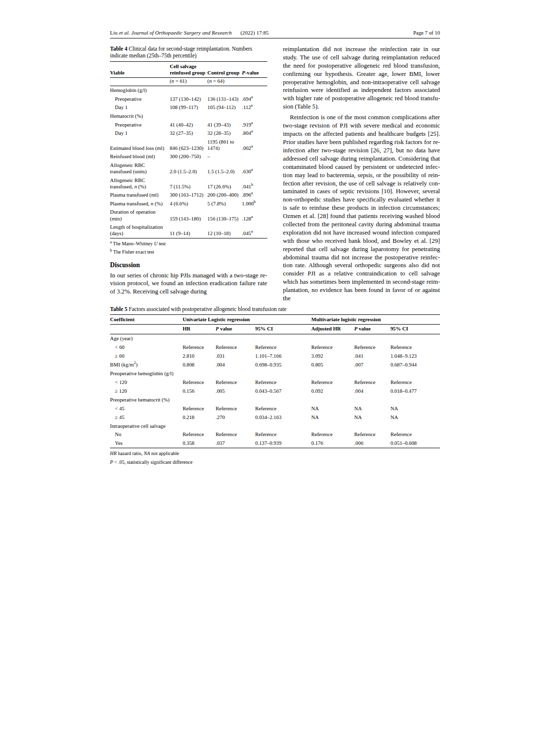Liu et al. Journal of Orthopaedic Surgery and Research(2022) 17:85
Page 7 of 10
Table 4 Clinical data for second-stage reimplantation. Numbers indicate median (25th–75th percentile)
| Viable | Cell salvage reinfused group | Control group | P -value |
| --- | --- | --- | --- |
| | ( n = 61) | ( n = 64) | |
| Hemoglobin (g/l) | | | |
| Preoperative | 137 (130–142) | 136 (131–143) | .694 a |
| Day 1 | 108 (99–117) | 105 (94–112) | .112 a |
| Hematocrit (%) | | | |
| Preoperative | 41 (40–42) | 41 (39–43) | .919 a |
| Day 1 | 32 (27–35) | 32 (28–35) | .804 a |
| Estimated blood loss (ml) | 846 (623–1230) | 1195 (861 to 1474) | .002 a |
| Reinfused blood (ml) | 300 (200–750) | – | |
| Allogeneic RBC transfused (units) | 2.0 (1.5–2.0) | 1.5 (1.5–2.0) | .630 a |
| Allogeneic RBC transfused, n (%) | 7 (11.5%) | 17 (26.6%) | .041 b |
| Plasma transfused (ml) | 300 (163–1712) | 200 (200–400) | .896 a |
| Plasma transfused, n (%) | 4 (6.6%) | 5 (7.8%) | 1.000 b |
| Duration of operation (min) | 159 (143–180) | 156 (130–175) | .128 a |
| Length of hospitalization (days) | 11 (9–14) | 12 (10–18) | .045 a |
a The Mann–Whitney U test
b The Fisher exact test
Discussion
In our series of chronic hip PJIs managed with a two-stage revision protocol, we found an infection eradication failure rate of 3.2%. Receiving cell salvage during
reimplantation did not increase the reinfection rate in our study. The use of cell salvage during reimplantation reduced the need for postoperative allogeneic red blood transfusion, confirming our hypothesis. Greater age, lower BMI, lower preoperative hemoglobin, and non-intraoperative cell salvage reinfusion were identified as independent factors associated with higher rate of postoperative allogeneic red blood transfusion (Table 5).
Reinfection is one of the most common complications after two-stage revision of PJI with severe medical and economic impacts on the affected patients and healthcare budgets [25]. Prior studies have been published regarding risk factors for reinfection after two-stage revision [26, 27], but no data have addressed cell salvage during reimplantation. Considering that contaminated blood caused by persistent or undetected infection may lead to bacteremia, sepsis, or the possibility of reinfection after revision, the use of cell salvage is relatively contaminated in cases of septic revisions [10]. However, several non-orthopedic studies have specifically evaluated whether it is safe to reinfuse these products in infection circumstances; Ozmen et al. [28] found that patients receiving washed blood collected from the peritoneal cavity during abdominal trauma exploration did not have increased wound infection compared with those who received bank blood, and Bowley et al. [29] reported that cell salvage during laparotomy for penetrating abdominal trauma did not increase the postoperative reinfection rate. Although several orthopedic surgeons also did not consider PJI as a relative contraindication to cell salvage which has sometimes been implemented in second-stage reimplantation, no evidence has been found in favor of or against the
Table 5 Factors associated with postoperative allogeneic blood transfusion rate
| Coefficient | Univariate Logistic regression | Multivariate logistic regression |
| --- | --- | --- |
| | HR | P value | 95% CI | Adjusted HR | P value | 95% CI |
| Age (year) | | | | | | |
| < 60 | Reference | Reference | Reference | Reference | Reference | Reference |
| ≥ 60 | 2.810 | .031 | 1.101–7.166 | 3.092 | .041 | 1.048–9.123 |
| BMI (kg/m 2 ) | 0.808 | .004 | 0.698–0.935 | 0.805 | .007 | 0.687–0.944 |
| Preoperative hemoglobin (g/l) | | | | | | |
| < 120 | Reference | Reference | Reference | Reference | Reference | Reference |
| ≥ 120 | 0.156 | .005 | 0.043–0.567 | 0.092 | .004 | 0.018–0.477 |
| Preoperative hematocrit (%) | | | | | | |
| < 45 | Reference | Reference | Reference | NA | NA | NA |
| ≥ 45 | 0.218 | .270 | 0.034–2.163 | NA | NA | NA |
| Intraoperative cell salvage | | | | | | |
| No | Reference | Reference | Reference | Reference | Reference | Reference |
| Yes | 0.358 | .037 | 0.137–0.939 | 0.176 | .006 | 0.051–0.608 |
HR hazard ratio, NA not applicable
P < .05, statistically significant difference